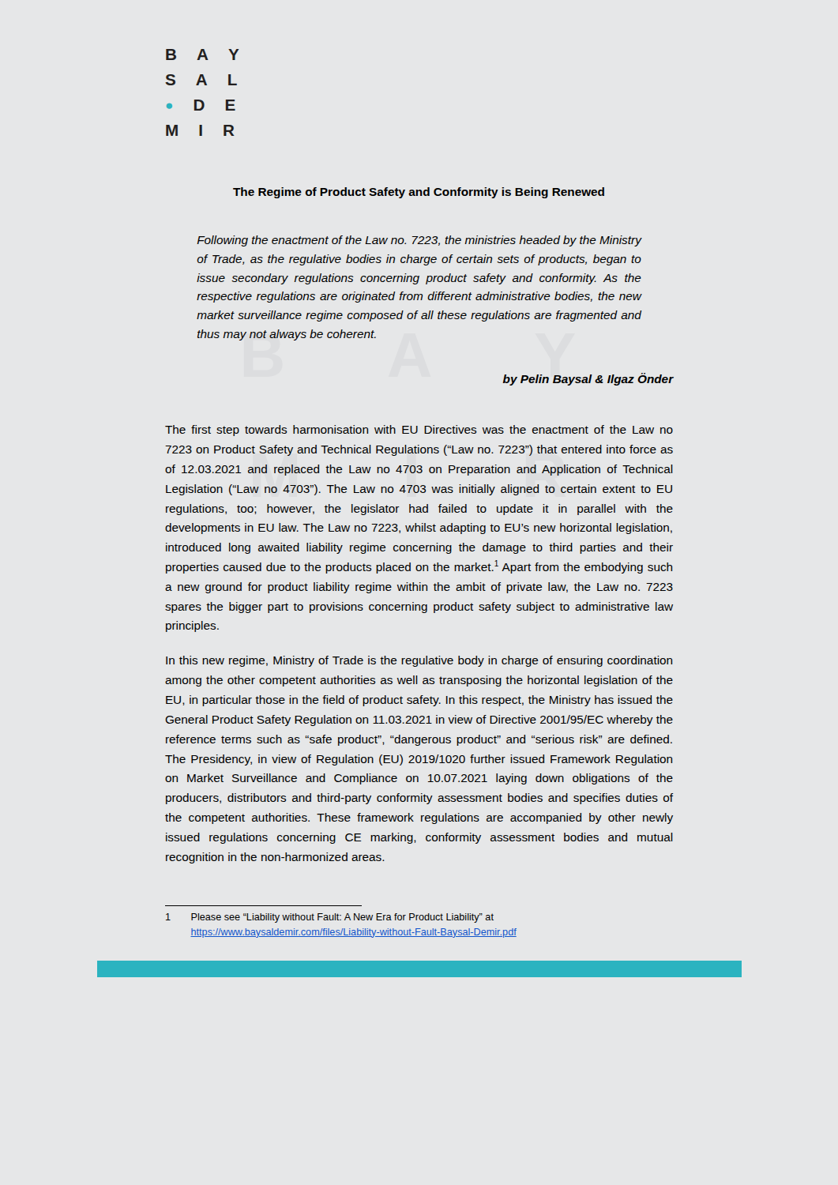B A Y
S A L
● D E
M I R
B A Y
M I R
The Regime of Product Safety and Conformity is Being Renewed
Following the enactment of the Law no. 7223, the ministries headed by the Ministry of Trade, as the regulative bodies in charge of certain sets of products, began to issue secondary regulations concerning product safety and conformity. As the respective regulations are originated from different administrative bodies, the new market surveillance regime composed of all these regulations are fragmented and thus may not always be coherent.
by Pelin Baysal & Ilgaz Önder
The first step towards harmonisation with EU Directives was the enactment of the Law no 7223 on Product Safety and Technical Regulations (“Law no. 7223”) that entered into force as of 12.03.2021 and replaced the Law no 4703 on Preparation and Application of Technical Legislation (“Law no 4703”). The Law no 4703 was initially aligned to certain extent to EU regulations, too; however, the legislator had failed to update it in parallel with the developments in EU law. The Law no 7223, whilst adapting to EU’s new horizontal legislation, introduced long awaited liability regime concerning the damage to third parties and their properties caused due to the products placed on the market.1 Apart from the embodying such a new ground for product liability regime within the ambit of private law, the Law no. 7223 spares the bigger part to provisions concerning product safety subject to administrative law principles.
In this new regime, Ministry of Trade is the regulative body in charge of ensuring coordination among the other competent authorities as well as transposing the horizontal legislation of the EU, in particular those in the field of product safety. In this respect, the Ministry has issued the General Product Safety Regulation on 11.03.2021 in view of Directive 2001/95/EC whereby the reference terms such as “safe product”, “dangerous product” and “serious risk” are defined. The Presidency, in view of Regulation (EU) 2019/1020 further issued Framework Regulation on Market Surveillance and Compliance on 10.07.2021 laying down obligations of the producers, distributors and third-party conformity assessment bodies and specifies duties of the competent authorities. These framework regulations are accompanied by other newly issued regulations concerning CE marking, conformity assessment bodies and mutual recognition in the non-harmonized areas.
1
Please see “Liability without Fault: A New Era for Product Liability” at
https://www.baysaldemir.com/files/Liability-without-Fault-Baysal-Demir.pdf